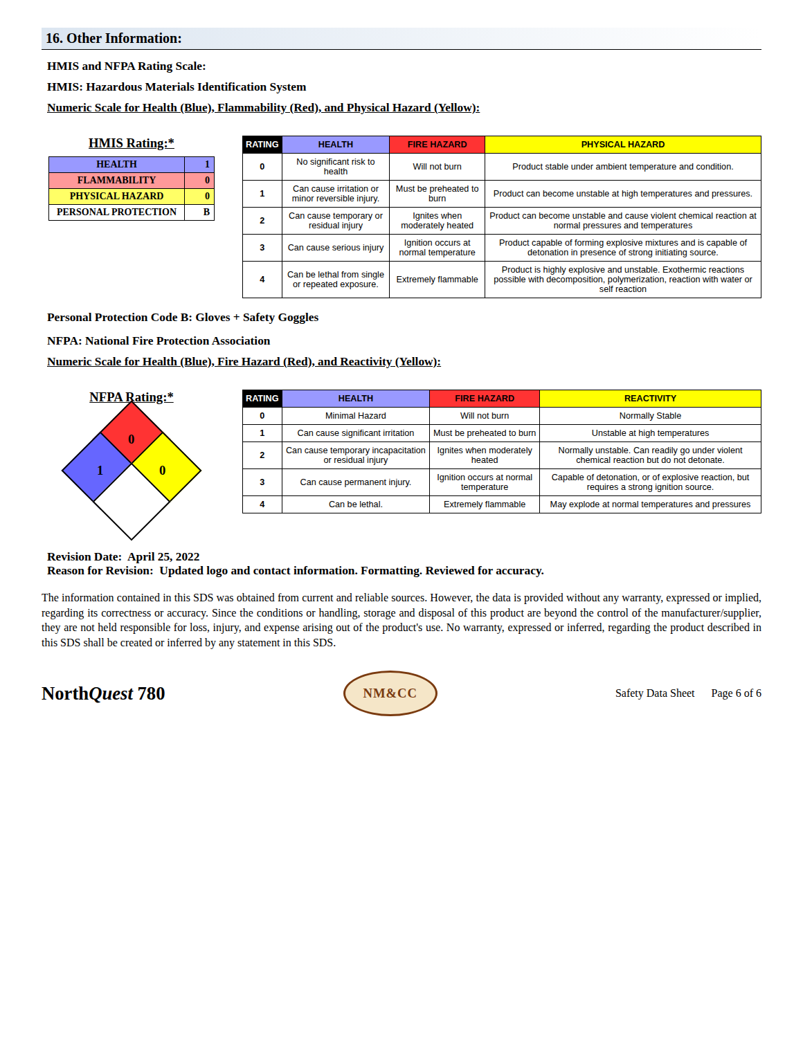16. Other Information:
HMIS and NFPA Rating Scale:
HMIS: Hazardous Materials Identification System
Numeric Scale for Health (Blue), Flammability (Red), and Physical Hazard (Yellow):
HMIS Rating:*
| HEALTH | 1 |
| FLAMMABILITY | 0 |
| PHYSICAL HAZARD | 0 |
| PERSONAL PROTECTION | B |
| RATING | HEALTH | FIRE HAZARD | PHYSICAL HAZARD |
| --- | --- | --- | --- |
| 0 | No significant risk to health | Will not burn | Product stable under ambient temperature and condition. |
| 1 | Can cause irritation or minor reversible injury. | Must be preheated to burn | Product can become unstable at high temperatures and pressures. |
| 2 | Can cause temporary or residual injury | Ignites when moderately heated | Product can become unstable and cause violent chemical reaction at normal pressures and temperatures |
| 3 | Can cause serious injury | Ignition occurs at normal temperature | Product capable of forming explosive mixtures and is capable of detonation in presence of strong initiating source. |
| 4 | Can be lethal from single or repeated exposure. | Extremely flammable | Product is highly explosive and unstable. Exothermic reactions possible with decomposition, polymerization, reaction with water or self reaction |
Personal Protection Code B: Gloves + Safety Goggles
NFPA: National Fire Protection Association
Numeric Scale for Health (Blue), Fire Hazard (Red), and Reactivity (Yellow):
NFPA Rating:*
0
1
0
| RATING | HEALTH | FIRE HAZARD | REACTIVITY |
| --- | --- | --- | --- |
| 0 | Minimal Hazard | Will not burn | Normally Stable |
| 1 | Can cause significant irritation | Must be preheated to burn | Unstable at high temperatures |
| 2 | Can cause temporary incapacitation or residual injury | Ignites when moderately heated | Normally unstable. Can readily go under violent chemical reaction but do not detonate. |
| 3 | Can cause permanent injury. | Ignition occurs at normal temperature | Capable of detonation, or of explosive reaction, but requires a strong ignition source. |
| 4 | Can be lethal. | Extremely flammable | May explode at normal temperatures and pressures |
Revision Date: April 25, 2022
Reason for Revision: Updated logo and contact information. Formatting. Reviewed for accuracy.
The information contained in this SDS was obtained from current and reliable sources. However, the data is provided without any warranty, expressed or implied, regarding its correctness or accuracy. Since the conditions or handling, storage and disposal of this product are beyond the control of the manufacturer/supplier, they are not held responsible for loss, injury, and expense arising out of the product's use. No warranty, expressed or inferred, regarding the product described in this SDS shall be created or inferred by any statement in this SDS.
NorthQuest 780
NM&CC
Safety Data Sheet Page 6 of 6